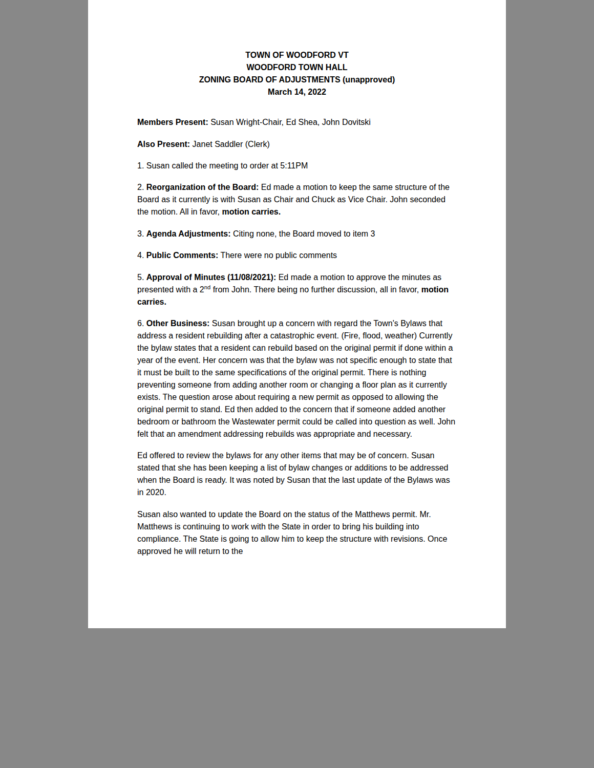TOWN OF WOODFORD VT
WOODFORD TOWN HALL
ZONING BOARD OF ADJUSTMENTS (unapproved)
March 14, 2022
Members Present: Susan Wright-Chair, Ed Shea, John Dovitski
Also Present: Janet Saddler (Clerk)
1. Susan called the meeting to order at 5:11PM
2. Reorganization of the Board: Ed made a motion to keep the same structure of the Board as it currently is with Susan as Chair and Chuck as Vice Chair. John seconded the motion. All in favor, motion carries.
3. Agenda Adjustments: Citing none, the Board moved to item 3
4. Public Comments: There were no public comments
5. Approval of Minutes (11/08/2021): Ed made a motion to approve the minutes as presented with a 2nd from John. There being no further discussion, all in favor, motion carries.
6. Other Business: Susan brought up a concern with regard the Town's Bylaws that address a resident rebuilding after a catastrophic event. (Fire, flood, weather) Currently the bylaw states that a resident can rebuild based on the original permit if done within a year of the event. Her concern was that the bylaw was not specific enough to state that it must be built to the same specifications of the original permit. There is nothing preventing someone from adding another room or changing a floor plan as it currently exists. The question arose about requiring a new permit as opposed to allowing the original permit to stand. Ed then added to the concern that if someone added another bedroom or bathroom the Wastewater permit could be called into question as well. John felt that an amendment addressing rebuilds was appropriate and necessary.
Ed offered to review the bylaws for any other items that may be of concern. Susan stated that she has been keeping a list of bylaw changes or additions to be addressed when the Board is ready. It was noted by Susan that the last update of the Bylaws was in 2020.
Susan also wanted to update the Board on the status of the Matthews permit. Mr. Matthews is continuing to work with the State in order to bring his building into compliance. The State is going to allow him to keep the structure with revisions. Once approved he will return to the